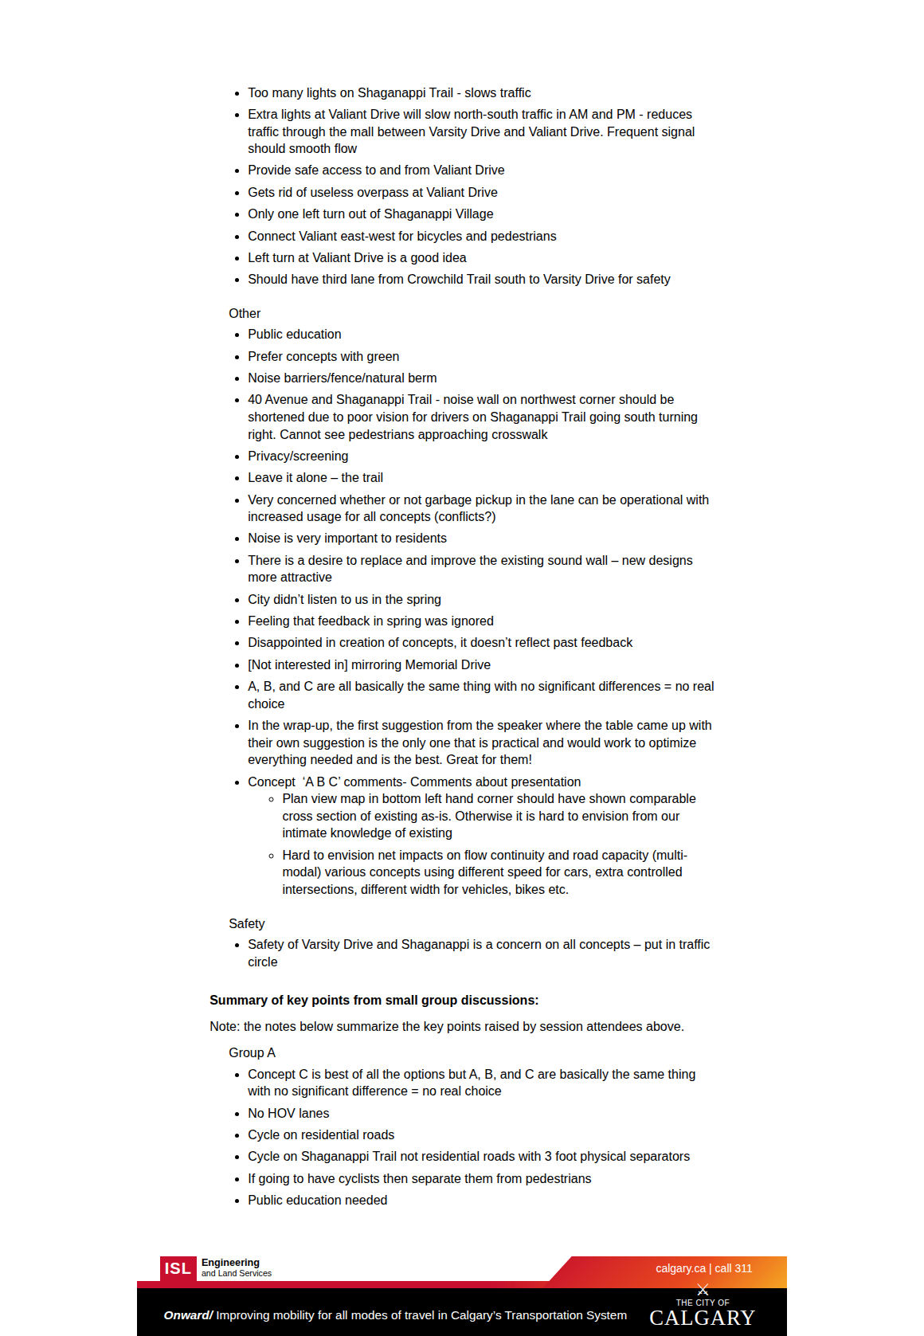Too many lights on Shaganappi Trail - slows traffic
Extra lights at Valiant Drive will slow north-south traffic in AM and PM - reduces traffic through the mall between Varsity Drive and Valiant Drive. Frequent signal should smooth flow
Provide safe access to and from Valiant Drive
Gets rid of useless overpass at Valiant Drive
Only one left turn out of Shaganappi Village
Connect Valiant east-west for bicycles and pedestrians
Left turn at Valiant Drive is a good idea
Should have third lane from Crowchild Trail south to Varsity Drive for safety
Other
Public education
Prefer concepts with green
Noise barriers/fence/natural berm
40 Avenue and Shaganappi Trail - noise wall on northwest corner should be shortened due to poor vision for drivers on Shaganappi Trail going south turning right. Cannot see pedestrians approaching crosswalk
Privacy/screening
Leave it alone – the trail
Very concerned whether or not garbage pickup in the lane can be operational with increased usage for all concepts (conflicts?)
Noise is very important to residents
There is a desire to replace and improve the existing sound wall – new designs more attractive
City didn’t listen to us in the spring
Feeling that feedback in spring was ignored
Disappointed in creation of concepts, it doesn’t reflect past feedback
[Not interested in] mirroring Memorial Drive
A, B, and C are all basically the same thing with no significant differences = no real choice
In the wrap-up, the first suggestion from the speaker where the table came up with their own suggestion is the only one that is practical and would work to optimize everything needed and is the best. Great for them!
Concept ‘A B C’ comments- Comments about presentation
Plan view map in bottom left hand corner should have shown comparable cross section of existing as-is. Otherwise it is hard to envision from our intimate knowledge of existing
Hard to envision net impacts on flow continuity and road capacity (multi-modal) various concepts using different speed for cars, extra controlled intersections, different width for vehicles, bikes etc.
Safety
Safety of Varsity Drive and Shaganappi is a concern on all concepts – put in traffic circle
Summary of key points from small group discussions:
Note: the notes below summarize the key points raised by session attendees above.
Group A
Concept C is best of all the options but A, B, and C are basically the same thing with no significant difference = no real choice
No HOV lanes
Cycle on residential roads
Cycle on Shaganappi Trail not residential roads with 3 foot physical separators
If going to have cyclists then separate them from pedestrians
Public education needed
calgary.ca | call 311
Onward/ Improving mobility for all modes of travel in Calgary’s Transportation System
⚔
THE CITY OF
CALGARY
ISL
Engineering
and Land Services